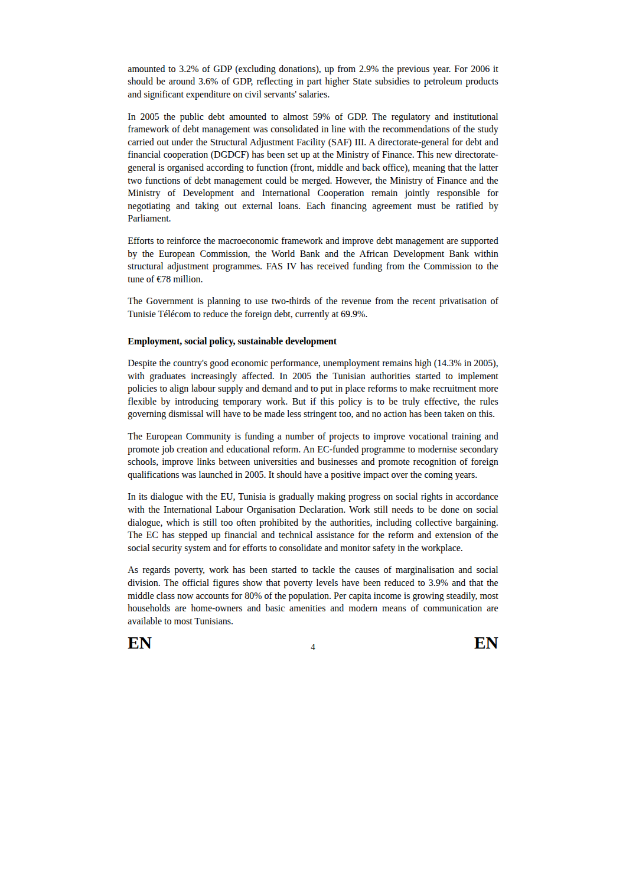amounted to 3.2% of GDP (excluding donations), up from 2.9% the previous year. For 2006 it should be around 3.6% of GDP, reflecting in part higher State subsidies to petroleum products and significant expenditure on civil servants' salaries.
In 2005 the public debt amounted to almost 59% of GDP. The regulatory and institutional framework of debt management was consolidated in line with the recommendations of the study carried out under the Structural Adjustment Facility (SAF) III. A directorate-general for debt and financial cooperation (DGDCF) has been set up at the Ministry of Finance. This new directorate-general is organised according to function (front, middle and back office), meaning that the latter two functions of debt management could be merged. However, the Ministry of Finance and the Ministry of Development and International Cooperation remain jointly responsible for negotiating and taking out external loans. Each financing agreement must be ratified by Parliament.
Efforts to reinforce the macroeconomic framework and improve debt management are supported by the European Commission, the World Bank and the African Development Bank within structural adjustment programmes. FAS IV has received funding from the Commission to the tune of €78 million.
The Government is planning to use two-thirds of the revenue from the recent privatisation of Tunisie Télécom to reduce the foreign debt, currently at 69.9%.
Employment, social policy, sustainable development
Despite the country's good economic performance, unemployment remains high (14.3% in 2005), with graduates increasingly affected. In 2005 the Tunisian authorities started to implement policies to align labour supply and demand and to put in place reforms to make recruitment more flexible by introducing temporary work. But if this policy is to be truly effective, the rules governing dismissal will have to be made less stringent too, and no action has been taken on this.
The European Community is funding a number of projects to improve vocational training and promote job creation and educational reform. An EC-funded programme to modernise secondary schools, improve links between universities and businesses and promote recognition of foreign qualifications was launched in 2005. It should have a positive impact over the coming years.
In its dialogue with the EU, Tunisia is gradually making progress on social rights in accordance with the International Labour Organisation Declaration. Work still needs to be done on social dialogue, which is still too often prohibited by the authorities, including collective bargaining. The EC has stepped up financial and technical assistance for the reform and extension of the social security system and for efforts to consolidate and monitor safety in the workplace.
As regards poverty, work has been started to tackle the causes of marginalisation and social division. The official figures show that poverty levels have been reduced to 3.9% and that the middle class now accounts for 80% of the population. Per capita income is growing steadily, most households are home-owners and basic amenities and modern means of communication are available to most Tunisians.
EN 4 EN